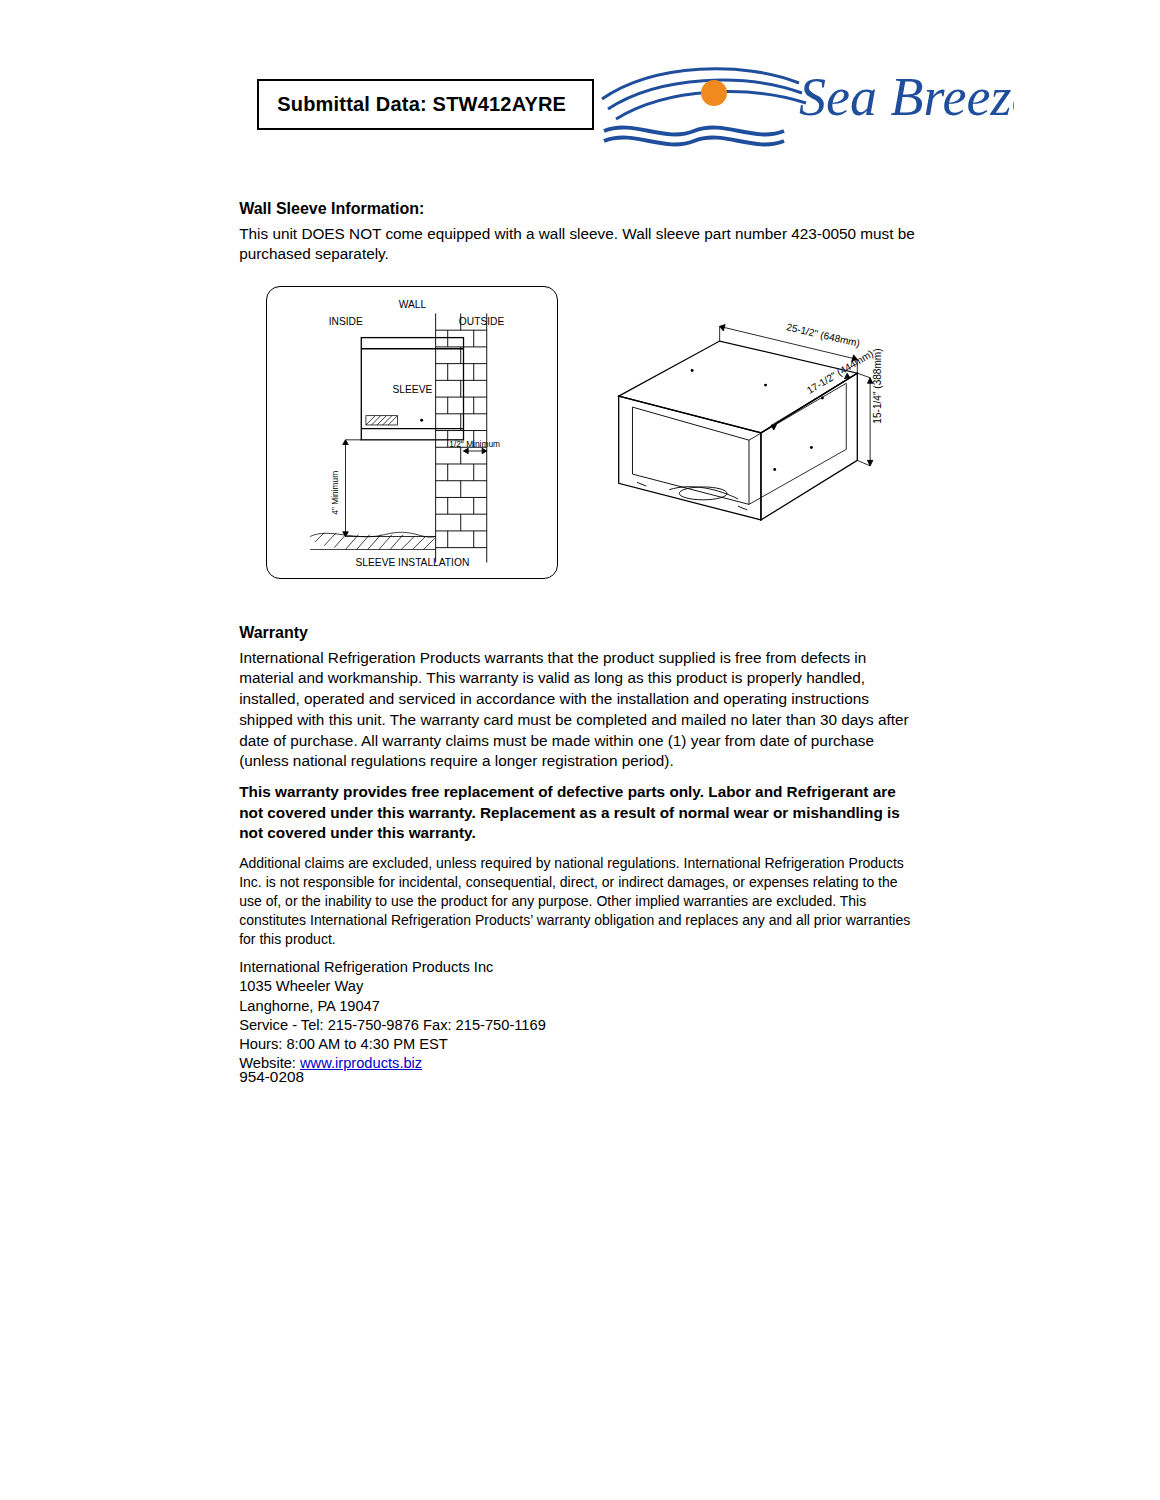Submittal Data: STW412AYRE
Sea Breeze
Wall Sleeve Information:
This unit DOES NOT come equipped with a wall sleeve. Wall sleeve part number 423-0050 must be purchased separately.
WALL INSIDE OUTSIDE SLEEVE 1/2" Minimum 4" Minimum SLEEVE INSTALLATION
25-1/2" (648mm) 17-1/2" (444mm) 15-1/4" (388mm)
Warranty
International Refrigeration Products warrants that the product supplied is free from defects in material and workmanship. This warranty is valid as long as this product is properly handled, installed, operated and serviced in accordance with the installation and operating instructions shipped with this unit. The warranty card must be completed and mailed no later than 30 days after date of purchase. All warranty claims must be made within one (1) year from date of purchase (unless national regulations require a longer registration period).
This warranty provides free replacement of defective parts only. Labor and Refrigerant are not covered under this warranty. Replacement as a result of normal wear or mishandling is not covered under this warranty.
Additional claims are excluded, unless required by national regulations. International Refrigeration Products Inc. is not responsible for incidental, consequential, direct, or indirect damages, or expenses relating to the use of, or the inability to use the product for any purpose. Other implied warranties are excluded. This constitutes International Refrigeration Products’ warranty obligation and replaces any and all prior warranties for this product.
International Refrigeration Products Inc
1035 Wheeler Way
Langhorne, PA 19047
Service - Tel: 215-750-9876 Fax: 215-750-1169
Hours: 8:00 AM to 4:30 PM EST
Website: www.irproducts.biz
954-0208